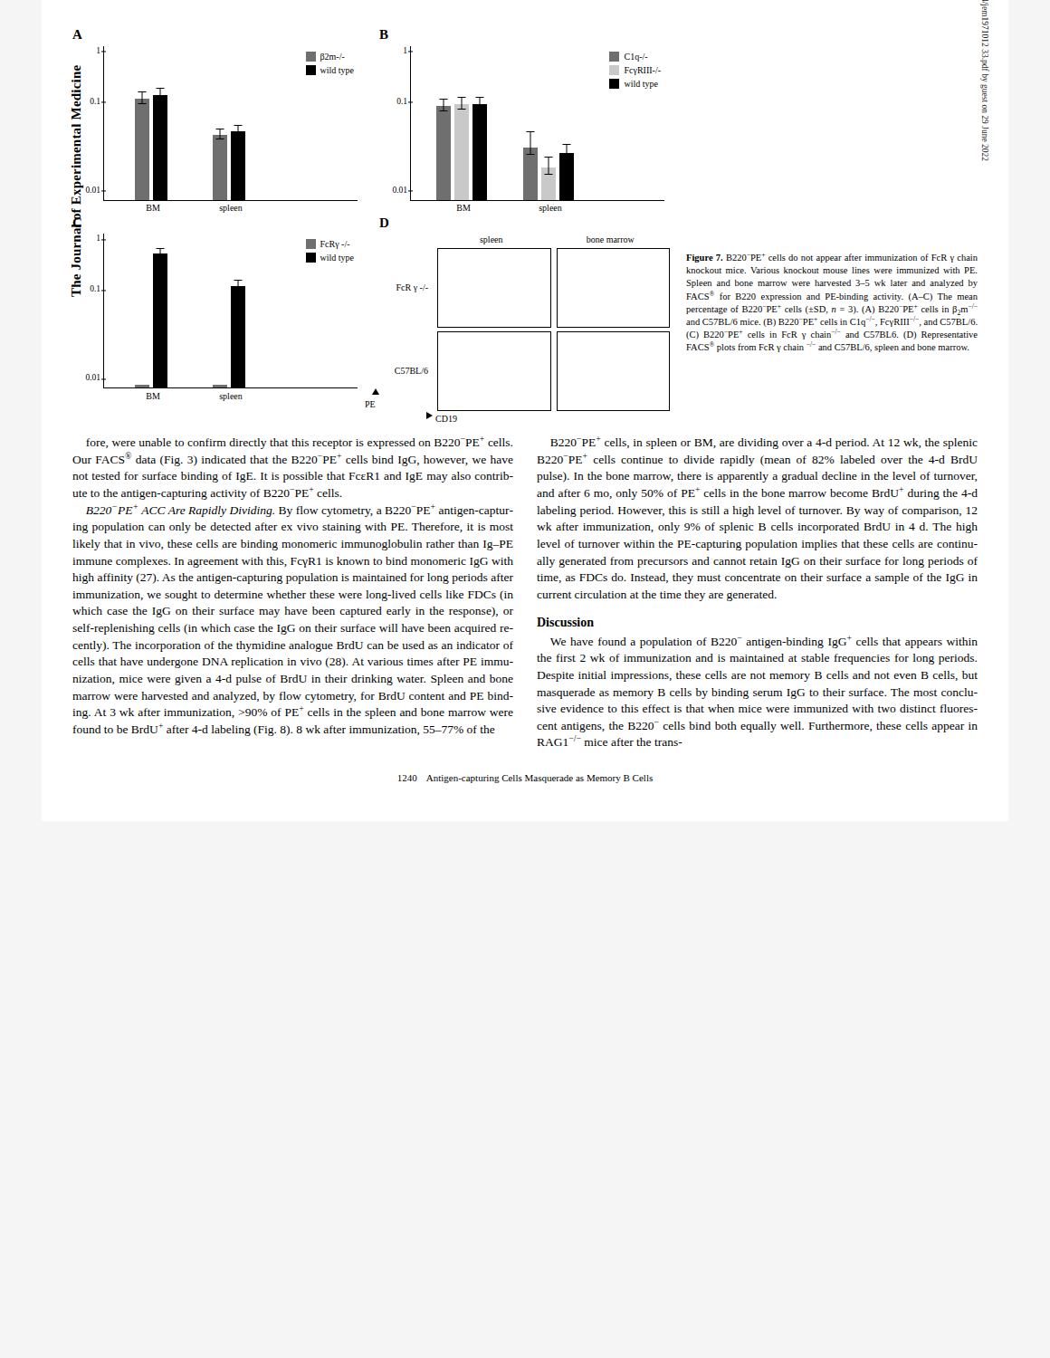The Journal of Experimental Medicine
Downloaded from http://rupress.org/jem/article-pdf/197/10/1233/1142994/jem1971012 33.pdf by guest on 29 June 2022
A
β2m-/-
wild type
1
0.1
0.01
BM
spleen
B
C1q-/-
FcγRIII-/-
wild type
1
0.1
0.01
BM
spleen
C
FcRγ -/-
wild type
1
0.1
0.01
BM
spleen
D
spleen
bone marrow
FcR γ -/-
C57BL/6
PE
CD19
Figure 7. B220−PE+ cells do not appear after immunization of FcR γ chain knockout mice. Various knockout mouse lines were immunized with PE. Spleen and bone marrow were harvested 3–5 wk later and analyzed by FACS® for B220 expression and PE-binding activity. (A–C) The mean percentage of B220−PE+ cells (±SD, n = 3). (A) B220−PE+ cells in β2m−/− and C57BL/6 mice. (B) B220−PE+ cells in C1q−/−, FcγRIII−/−, and C57BL/6. (C) B220−PE+ cells in FcR γ chain−/− and C57BL6. (D) Representative FACS® plots from FcR γ chain −/− and C57BL/6, spleen and bone marrow.
fore, were unable to confirm directly that this receptor is expressed on B220−PE+ cells. Our FACS® data (Fig. 3) indicated that the B220−PE+ cells bind IgG, however, we have not tested for surface binding of IgE. It is possible that FcεR1 and IgE may also contribute to the antigen-capturing activity of B220−PE+ cells.
B220−PE+ ACC Are Rapidly Dividing. By flow cytometry, a B220−PE+ antigen-capturing population can only be detected after ex vivo staining with PE. Therefore, it is most likely that in vivo, these cells are binding monomeric immunoglobulin rather than Ig–PE immune complexes. In agreement with this, FcγR1 is known to bind monomeric IgG with high affinity (27). As the antigen-capturing population is maintained for long periods after immunization, we sought to determine whether these were long-lived cells like FDCs (in which case the IgG on their surface may have been captured early in the response), or self-replenishing cells (in which case the IgG on their surface will have been acquired recently). The incorporation of the thymidine analogue BrdU can be used as an indicator of cells that have undergone DNA replication in vivo (28). At various times after PE immunization, mice were given a 4-d pulse of BrdU in their drinking water. Spleen and bone marrow were harvested and analyzed, by flow cytometry, for BrdU content and PE binding. At 3 wk after immunization, >90% of PE+ cells in the spleen and bone marrow were found to be BrdU+ after 4-d labeling (Fig. 8). 8 wk after immunization, 55–77% of the
B220−PE+ cells, in spleen or BM, are dividing over a 4-d period. At 12 wk, the splenic B220−PE+ cells continue to divide rapidly (mean of 82% labeled over the 4-d BrdU pulse). In the bone marrow, there is apparently a gradual decline in the level of turnover, and after 6 mo, only 50% of PE+ cells in the bone marrow become BrdU+ during the 4-d labeling period. However, this is still a high level of turnover. By way of comparison, 12 wk after immunization, only 9% of splenic B cells incorporated BrdU in 4 d. The high level of turnover within the PE-capturing population implies that these cells are continually generated from precursors and cannot retain IgG on their surface for long periods of time, as FDCs do. Instead, they must concentrate on their surface a sample of the IgG in current circulation at the time they are generated.
Discussion
We have found a population of B220− antigen-binding IgG+ cells that appears within the first 2 wk of immunization and is maintained at stable frequencies for long periods. Despite initial impressions, these cells are not memory B cells and not even B cells, but masquerade as memory B cells by binding serum IgG to their surface. The most conclusive evidence to this effect is that when mice were immunized with two distinct fluorescent antigens, the B220− cells bind both equally well. Furthermore, these cells appear in RAG1−/− mice after the trans-
1240 Antigen-capturing Cells Masquerade as Memory B Cells